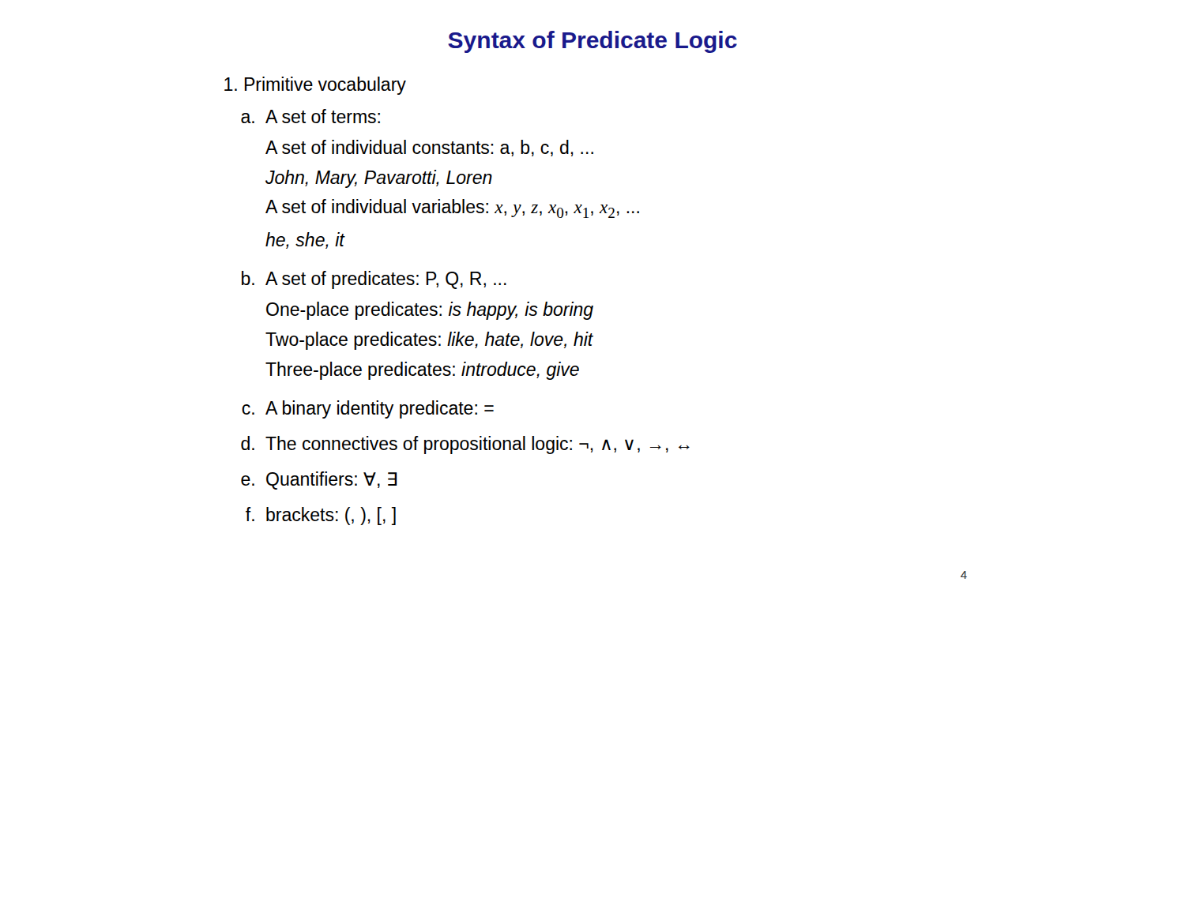Syntax of Predicate Logic
Primitive vocabulary
A set of terms:
A set of individual constants: a, b, c, d, ...
John, Mary, Pavarotti, Loren
A set of individual variables: x, y, z, x0, x1, x2, ...
he, she, it
A set of predicates: P, Q, R, ...
One-place predicates: is happy, is boring
Two-place predicates: like, hate, love, hit
Three-place predicates: introduce, give
A binary identity predicate: =
The connectives of propositional logic: ¬, ∧, ∨, →, ↔
Quantifiers: ∀, ∃
brackets: (, ), [, ]
4